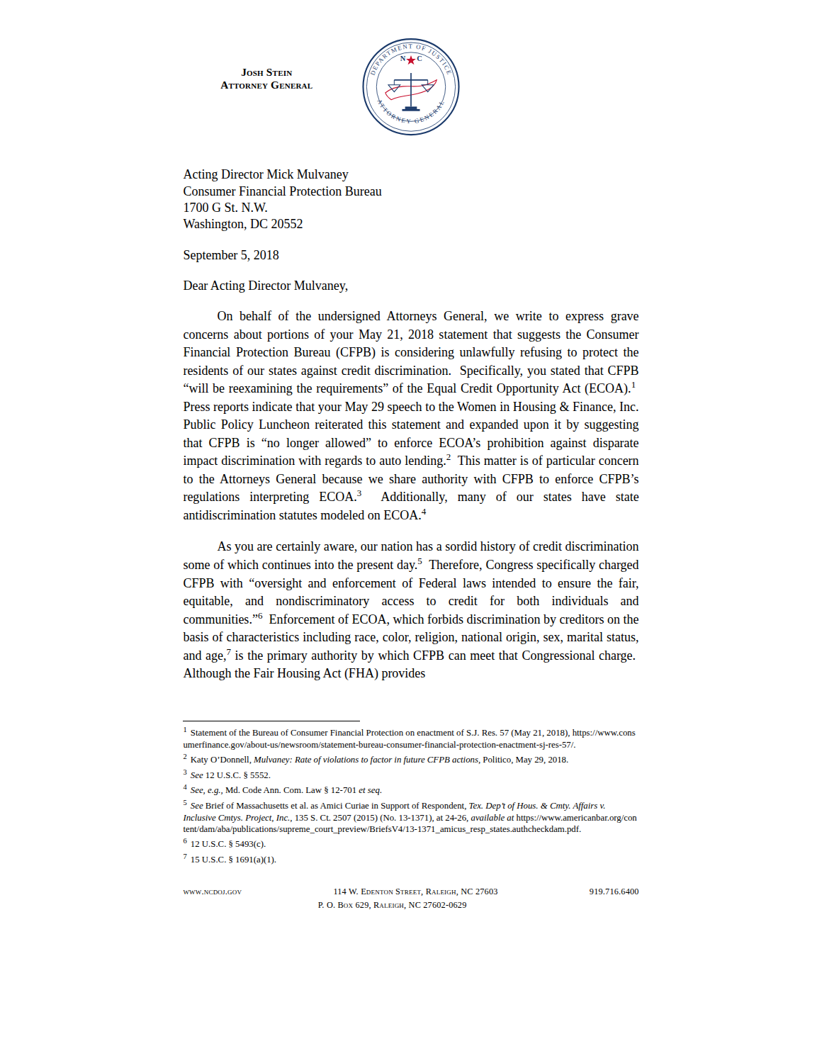Josh Stein
Attorney General
DEPARTMENT OF JUSTICE ATTORNEY GENERAL N C
Acting Director Mick Mulvaney
Consumer Financial Protection Bureau
1700 G St. N.W.
Washington, DC 20552
September 5, 2018
Dear Acting Director Mulvaney,
On behalf of the undersigned Attorneys General, we write to express grave concerns about portions of your May 21, 2018 statement that suggests the Consumer Financial Protection Bureau (CFPB) is considering unlawfully refusing to protect the residents of our states against credit discrimination. Specifically, you stated that CFPB “will be reexamining the requirements” of the Equal Credit Opportunity Act (ECOA).1 Press reports indicate that your May 29 speech to the Women in Housing & Finance, Inc. Public Policy Luncheon reiterated this statement and expanded upon it by suggesting that CFPB is “no longer allowed” to enforce ECOA’s prohibition against disparate impact discrimination with regards to auto lending.2 This matter is of particular concern to the Attorneys General because we share authority with CFPB to enforce CFPB’s regulations interpreting ECOA.3 Additionally, many of our states have state antidiscrimination statutes modeled on ECOA.4
As you are certainly aware, our nation has a sordid history of credit discrimination some of which continues into the present day.5 Therefore, Congress specifically charged CFPB with “oversight and enforcement of Federal laws intended to ensure the fair, equitable, and nondiscriminatory access to credit for both individuals and communities.”6 Enforcement of ECOA, which forbids discrimination by creditors on the basis of characteristics including race, color, religion, national origin, sex, marital status, and age,7 is the primary authority by which CFPB can meet that Congressional charge. Although the Fair Housing Act (FHA) provides
1 Statement of the Bureau of Consumer Financial Protection on enactment of S.J. Res. 57 (May 21, 2018), https://www.consumerfinance.gov/about-us/newsroom/statement-bureau-consumer-financial-protection-enactment-sj-res-57/.
2 Katy O’Donnell, Mulvaney: Rate of violations to factor in future CFPB actions, Politico, May 29, 2018.
3 See 12 U.S.C. § 5552.
4 See, e.g., Md. Code Ann. Com. Law § 12-701 et seq.
5 See Brief of Massachusetts et al. as Amici Curiae in Support of Respondent, Tex. Dep’t of Hous. & Cmty. Affairs v. Inclusive Cmtys. Project, Inc., 135 S. Ct. 2507 (2015) (No. 13-1371), at 24-26, available at https://www.americanbar.org/content/dam/aba/publications/supreme_court_preview/BriefsV4/13-1371_amicus_resp_states.authcheckdam.pdf.
6 12 U.S.C. § 5493(c).
7 15 U.S.C. § 1691(a)(1).
www.ncdoj.gov 114 W. Edenton Street, Raleigh, NC 27603 919.716.6400
P. O. Box 629, Raleigh, NC 27602-0629